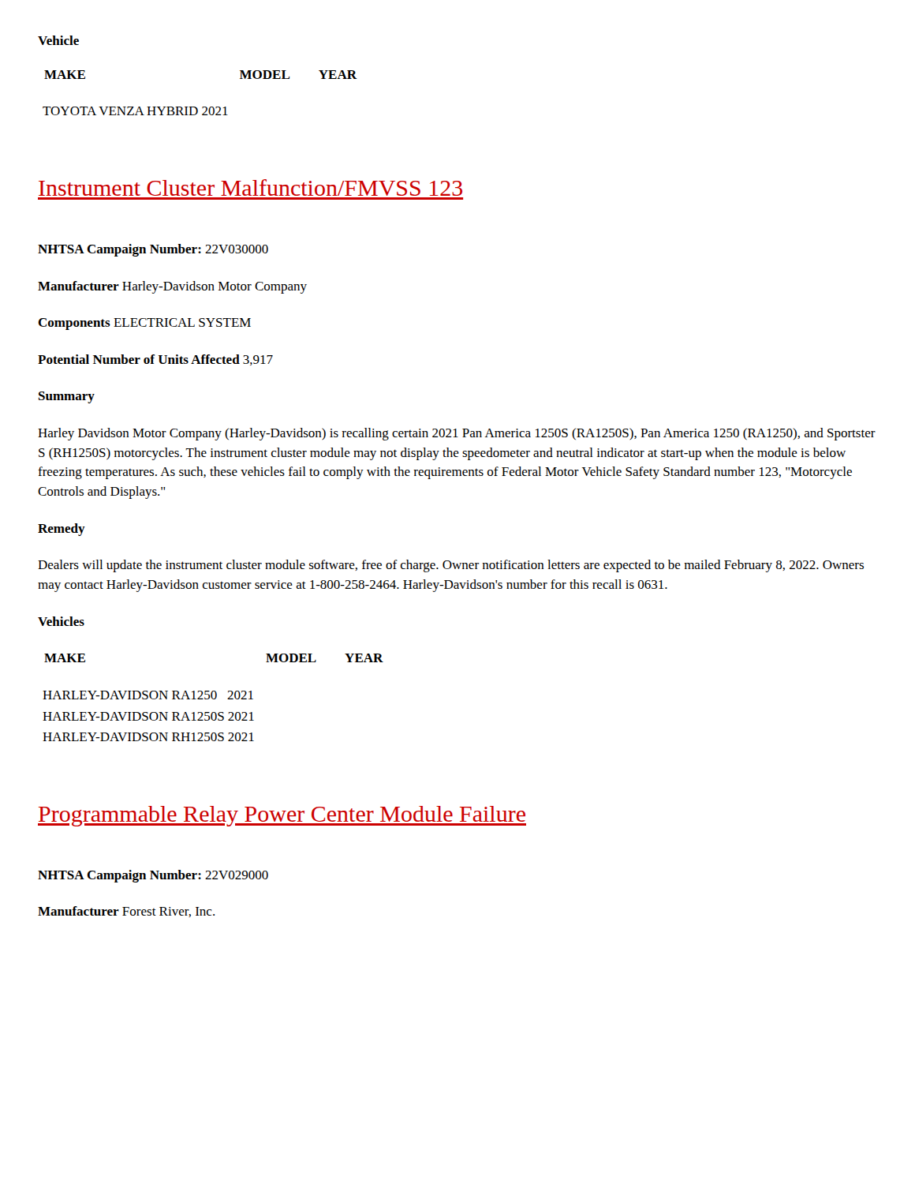Vehicle
| MAKE | MODEL | YEAR |
| --- | --- | --- |
| TOYOTA VENZA HYBRID 2021 |
Instrument Cluster Malfunction/FMVSS 123
NHTSA Campaign Number: 22V030000
Manufacturer Harley-Davidson Motor Company
Components ELECTRICAL SYSTEM
Potential Number of Units Affected 3,917
Summary
Harley Davidson Motor Company (Harley-Davidson) is recalling certain 2021 Pan America 1250S (RA1250S), Pan America 1250 (RA1250), and Sportster S (RH1250S) motorcycles. The instrument cluster module may not display the speedometer and neutral indicator at start-up when the module is below freezing temperatures. As such, these vehicles fail to comply with the requirements of Federal Motor Vehicle Safety Standard number 123, "Motorcycle Controls and Displays."
Remedy
Dealers will update the instrument cluster module software, free of charge. Owner notification letters are expected to be mailed February 8, 2022. Owners may contact Harley-Davidson customer service at 1-800-258-2464. Harley-Davidson's number for this recall is 0631.
Vehicles
| MAKE | MODEL | YEAR |
| --- | --- | --- |
| HARLEY-DAVIDSON RA1250 2021 |
| HARLEY-DAVIDSON RA1250S 2021 |
| HARLEY-DAVIDSON RH1250S 2021 |
Programmable Relay Power Center Module Failure
NHTSA Campaign Number: 22V029000
Manufacturer Forest River, Inc.